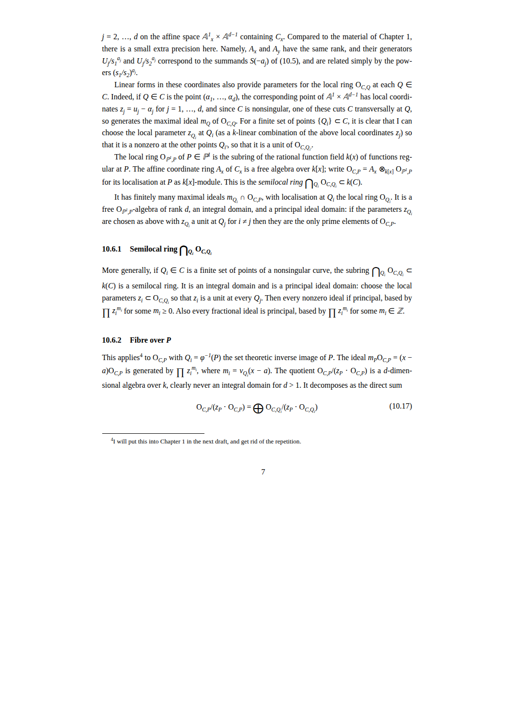j = 2, …, d on the affine space 𝔸1x × 𝔸d−1 containing Cx. Compared to the material of Chapter 1, there is a small extra precision here. Namely, Ax and Ay have the same rank, and their generators Uj/s1aj and Uj/s2aj correspond to the summands S(−aj) of (10.5), and are related simply by the powers (s1/s2)aj.
Linear forms in these coordinates also provide parameters for the local ring OC,Q at each Q ∈ C. Indeed, if Q ∈ C is the point (α1, …, αd), the corresponding point of 𝔸1 × 𝔸d−1 has local coordinates zj = uj − αj for j = 1, …, d, and since C is nonsingular, one of these cuts C transversally at Q, so generates the maximal ideal mQ of OC,Q. For a finite set of points {Qi} ⊂ C, it is clear that I can choose the local parameter zQi at Qi (as a k-linear combination of the above local coordinates zj) so that it is a nonzero at the other points Qi′, so that it is a unit of OC,Qi′.
The local ring Oℙ1,P of P ∈ ℙ1 is the subring of the rational function field k(x) of functions regular at P. The affine coordinate ring Ax of Cx is a free algebra over k[x]; write OC,P = Ax ⊗k[x] Oℙ1,P for its localisation at P as k[x]-module. This is the semilocal ring ⋂Qi OC,Qi ⊂ k(C).
It has finitely many maximal ideals mQi ∩ OC,P, with localisation at Qi the local ring OQi. It is a free Oℙ1,P-algebra of rank d, an integral domain, and a principal ideal domain: if the parameters zQi are chosen as above with zQi a unit at Qj for i ≠ j then they are the only prime elements of OC,P.
10.6.1 Semilocal ring ⋂Qi OC,Qi
More generally, if Qi ∈ C is a finite set of points of a nonsingular curve, the subring ⋂Qi OC,Qi ⊂ k(C) is a semilocal ring. It is an integral domain and is a principal ideal domain: choose the local parameters zi ⊂ OC,Qi so that zi is a unit at every Qj. Then every nonzero ideal if principal, based by ∏ zimi for some mi ≥ 0. Also every fractional ideal is principal, based by ∏ zimi for some mi ∈ ℤ.
10.6.2 Fibre over P
This applies4 to OC,P with Qi = φ−1(P) the set theoretic inverse image of P. The ideal mP OC,P = (x − a)OC,P is generated by ∏ zimi, where mi = vQi(x − a). The quotient OC,P/(zP · OC,P) is a d-dimensional algebra over k, clearly never an integral domain for d > 1. It decomposes as the direct sum
OC,P/(zP · OC,P) = ⨁ OC,Qi/(zP · OC,Qi) (10.17)
4I will put this into Chapter 1 in the next draft, and get rid of the repetition.
7